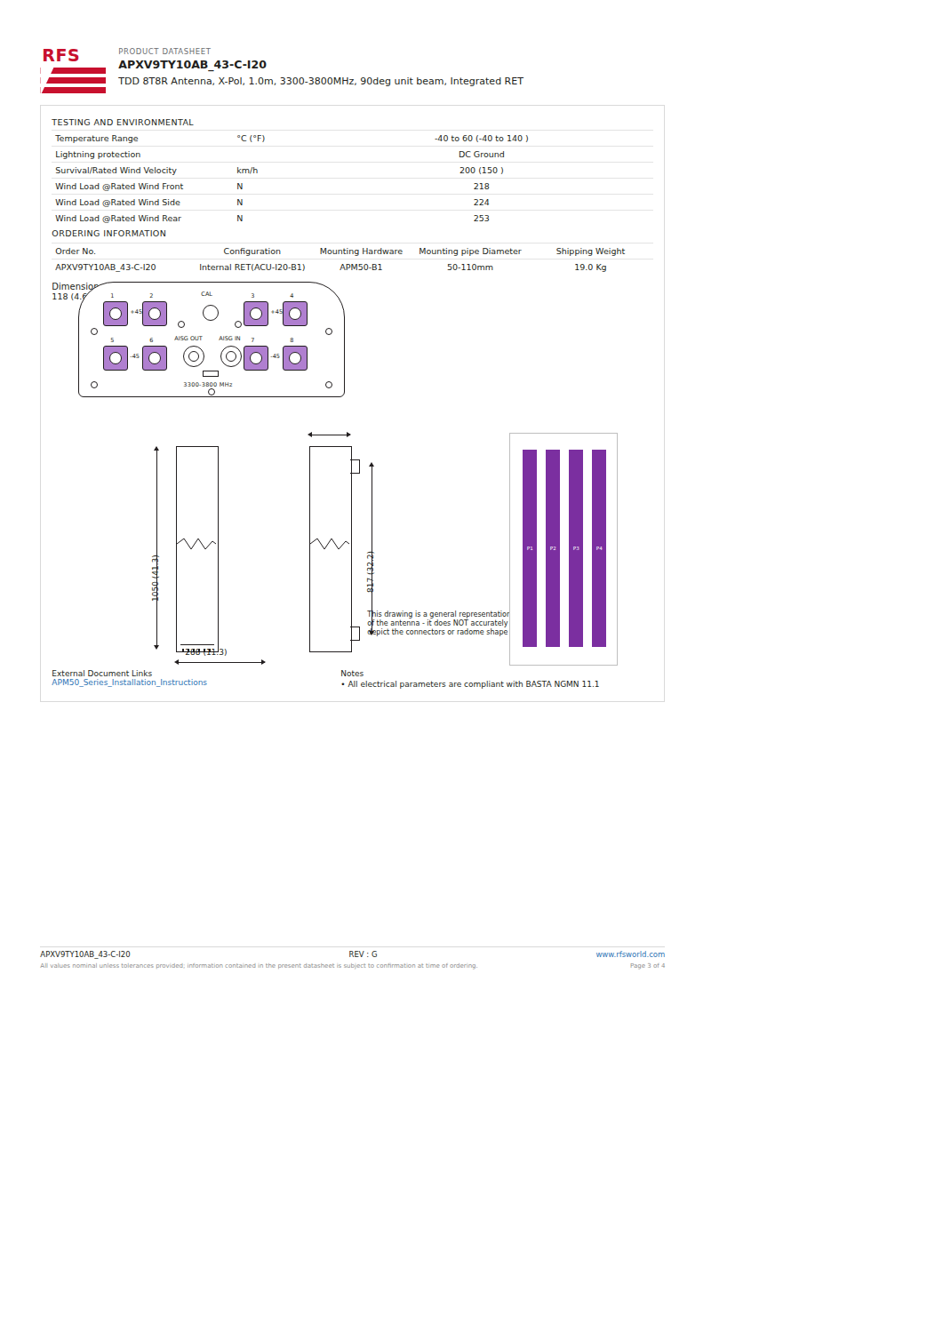RFS
PRODUCT DATASHEET
APXV9TY10AB_43-C-I20
TDD 8T8R Antenna, X-Pol, 1.0m, 3300-3800MHz, 90deg unit beam, Integrated RET
TESTING AND ENVIRONMENTAL
| Temperature Range | °C (°F) | -40 to 60 (-40 to 140 ) |
| Lightning protection | | DC Ground |
| Survival/Rated Wind Velocity | km/h | 200 (150 ) |
| Wind Load @Rated Wind Front | N | 218 |
| Wind Load @Rated Wind Side | N | 224 |
| Wind Load @Rated Wind Rear | N | 253 |
ORDERING INFORMATION
| Order No. | Configuration | Mounting Hardware | Mounting pipe Diameter | Shipping Weight |
| APXV9TY10AB_43-C-I20 | Internal RET(ACU-I20-B1) | APM50-B1 | 50-110mm | 19.0 Kg |
1
2
CAL
3
4
+45
+45
5
6
7
8
-45
-45
AISG OUT
AISG IN
3300-3800 MHz
Dimensions: mm (in)
118 (4.6)
1050 (41.3)
817 (32.2)
288 (11.3)
This drawing is a general representation
of the antenna - it does NOT accurately
depict the connectors or radome shape .
P1
P2
P3
P4
External Document Links
APM50_Series_Installation_Instructions
Notes
• All electrical parameters are compliant with BASTA NGMN 11.1
APXV9TY10AB_43-C-I20
REV : G
www.rfsworld.com
All values nominal unless tolerances provided; information contained in the present datasheet is subject to confirmation at time of ordering.
Page 3 of 4